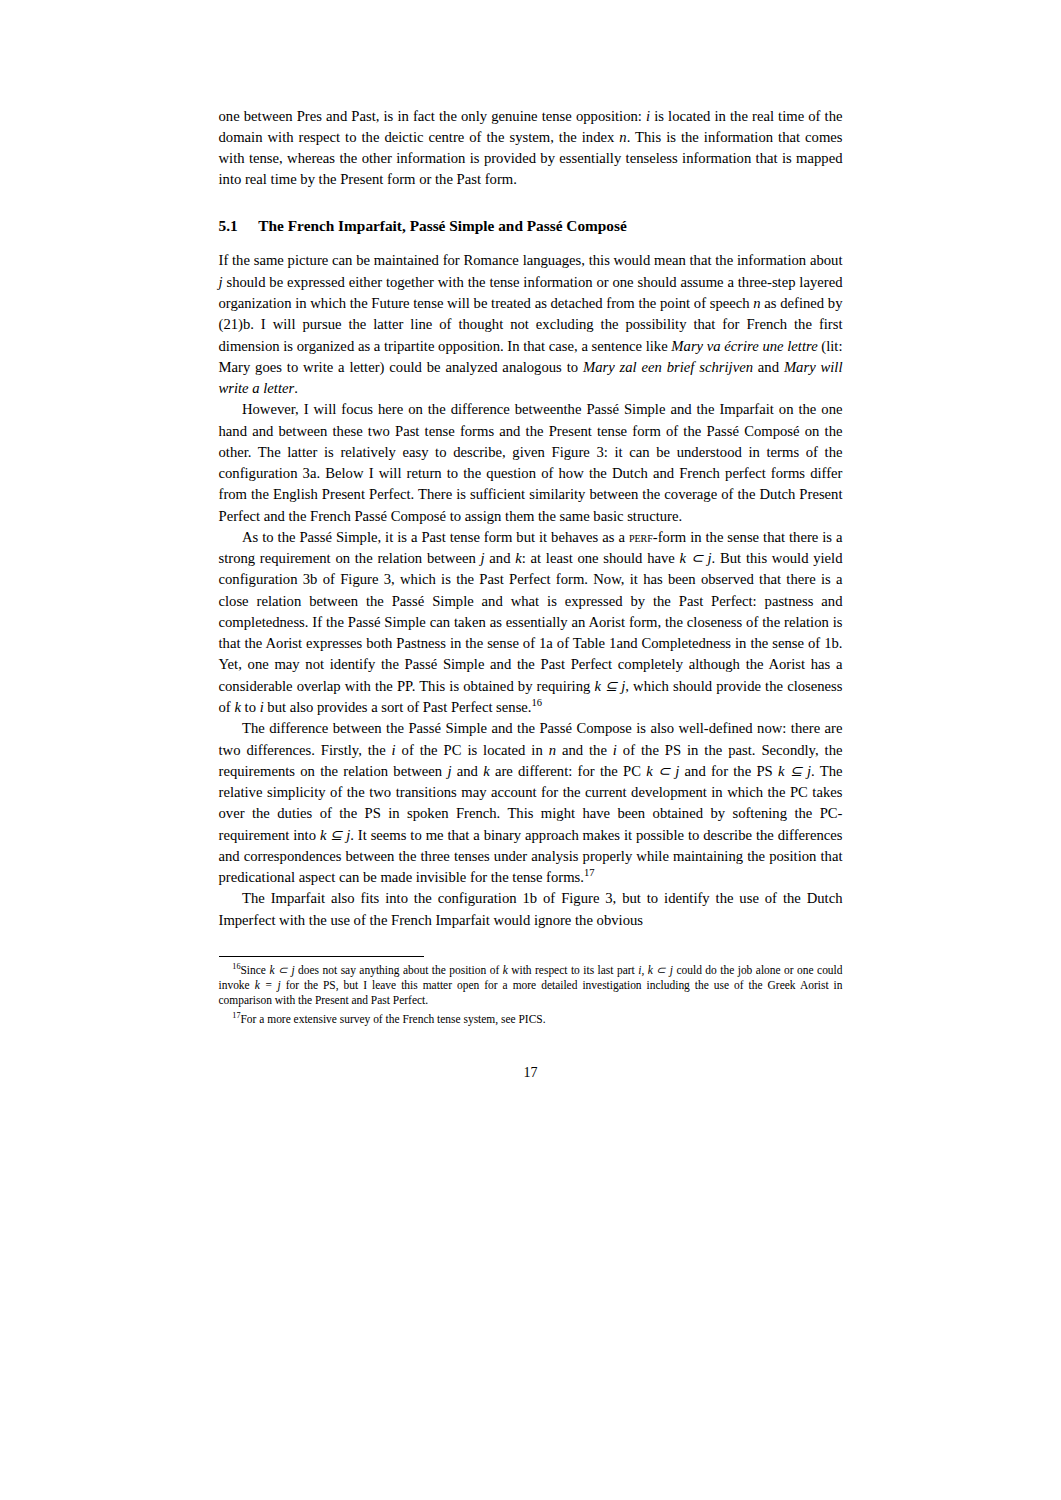one between Pres and Past, is in fact the only genuine tense opposition: i is located in the real time of the domain with respect to the deictic centre of the system, the index n. This is the information that comes with tense, whereas the other information is provided by essentially tenseless information that is mapped into real time by the Present form or the Past form.
5.1 The French Imparfait, Passé Simple and Passé Composé
If the same picture can be maintained for Romance languages, this would mean that the information about j should be expressed either together with the tense information or one should assume a three-step layered organization in which the Future tense will be treated as detached from the point of speech n as defined by (21)b. I will pursue the latter line of thought not excluding the possibility that for French the first dimension is organized as a tripartite opposition. In that case, a sentence like Mary va écrire une lettre (lit: Mary goes to write a letter) could be analyzed analogous to Mary zal een brief schrijven and Mary will write a letter.
However, I will focus here on the difference betweenthe Passé Simple and the Imparfait on the one hand and between these two Past tense forms and the Present tense form of the Passé Composé on the other. The latter is relatively easy to describe, given Figure 3: it can be understood in terms of the configuration 3a. Below I will return to the question of how the Dutch and French perfect forms differ from the English Present Perfect. There is sufficient similarity between the coverage of the Dutch Present Perfect and the French Passé Composé to assign them the same basic structure.
As to the Passé Simple, it is a Past tense form but it behaves as a perf-form in the sense that there is a strong requirement on the relation between j and k: at least one should have k ⊂ j. But this would yield configuration 3b of Figure 3, which is the Past Perfect form. Now, it has been observed that there is a close relation between the Passé Simple and what is expressed by the Past Perfect: pastness and completedness. If the Passé Simple can taken as essentially an Aorist form, the closeness of the relation is that the Aorist expresses both Pastness in the sense of 1a of Table 1and Completedness in the sense of 1b. Yet, one may not identify the Passé Simple and the Past Perfect completely although the Aorist has a considerable overlap with the PP. This is obtained by requiring k ⊆ j, which should provide the closeness of k to i but also provides a sort of Past Perfect sense.16
The difference between the Passé Simple and the Passé Compose is also well-defined now: there are two differences. Firstly, the i of the PC is located in n and the i of the PS in the past. Secondly, the requirements on the relation between j and k are different: for the PC k ⊂ j and for the PS k ⊆ j. The relative simplicity of the two transitions may account for the current development in which the PC takes over the duties of the PS in spoken French. This might have been obtained by softening the PC-requirement into k ⊆ j. It seems to me that a binary approach makes it possible to describe the differences and correspondences between the three tenses under analysis properly while maintaining the position that predicational aspect can be made invisible for the tense forms.17
The Imparfait also fits into the configuration 1b of Figure 3, but to identify the use of the Dutch Imperfect with the use of the French Imparfait would ignore the obvious
16Since k ⊂ j does not say anything about the position of k with respect to its last part i, k ⊂ j could do the job alone or one could invoke k = j for the PS, but I leave this matter open for a more detailed investigation including the use of the Greek Aorist in comparison with the Present and Past Perfect.
17For a more extensive survey of the French tense system, see PICS.
17